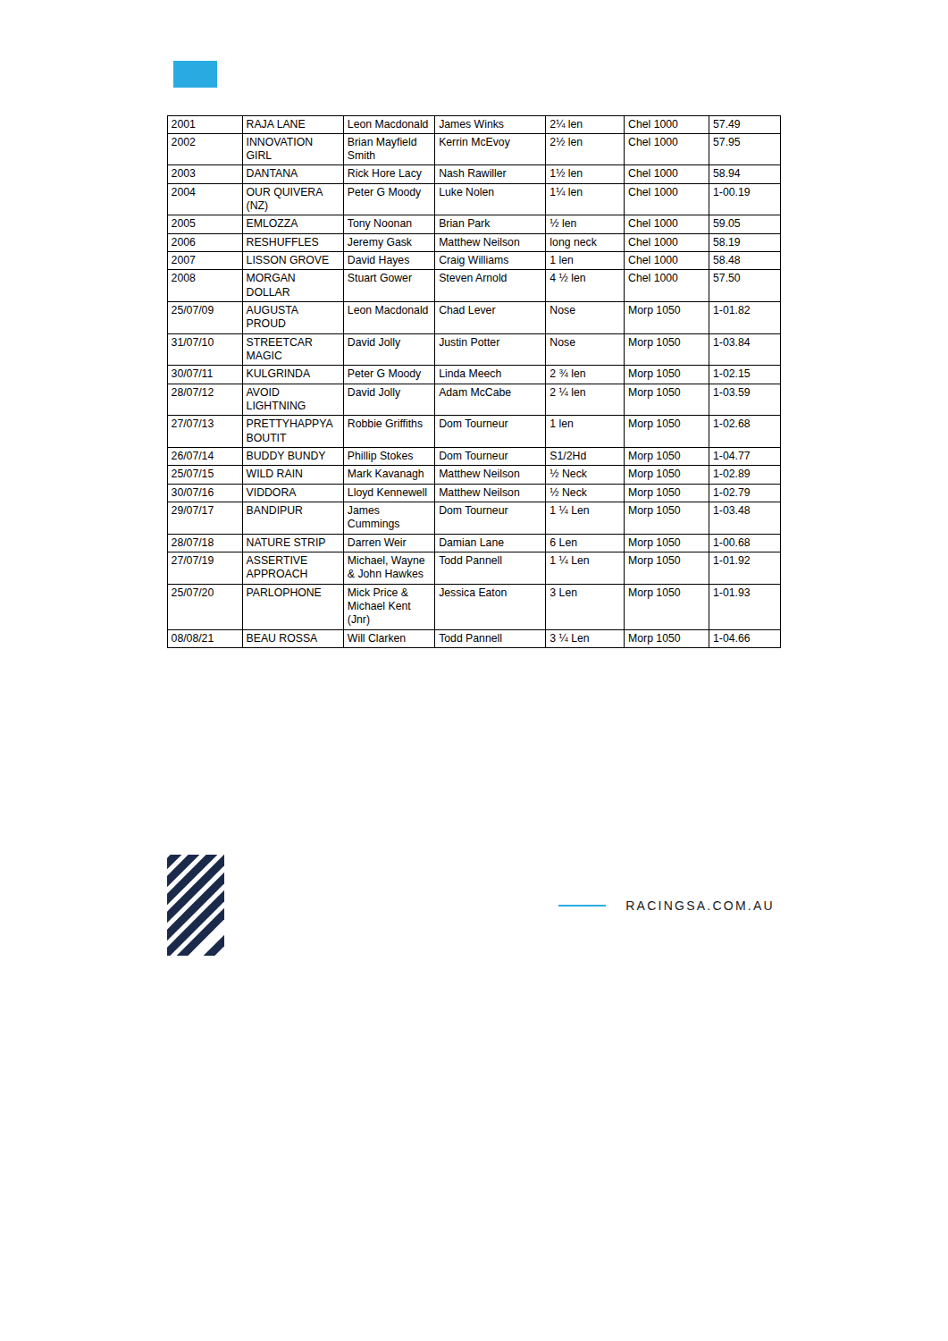| 2001 | RAJA LANE | Leon Macdonald | James Winks | 2¼ len | Chel 1000 | 57.49 |
| 2002 | INNOVATION GIRL | Brian Mayfield Smith | Kerrin McEvoy | 2½ len | Chel 1000 | 57.95 |
| 2003 | DANTANA | Rick Hore Lacy | Nash Rawiller | 1½ len | Chel 1000 | 58.94 |
| 2004 | OUR QUIVERA (NZ) | Peter G Moody | Luke Nolen | 1¼ len | Chel 1000 | 1-00.19 |
| 2005 | EMLOZZA | Tony Noonan | Brian Park | ½ len | Chel 1000 | 59.05 |
| 2006 | RESHUFFLES | Jeremy Gask | Matthew Neilson | long neck | Chel 1000 | 58.19 |
| 2007 | LISSON GROVE | David Hayes | Craig Williams | 1 len | Chel 1000 | 58.48 |
| 2008 | MORGAN DOLLAR | Stuart Gower | Steven Arnold | 4 ½ len | Chel 1000 | 57.50 |
| 25/07/09 | AUGUSTA PROUD | Leon Macdonald | Chad Lever | Nose | Morp 1050 | 1-01.82 |
| 31/07/10 | STREETCAR MAGIC | David Jolly | Justin Potter | Nose | Morp 1050 | 1-03.84 |
| 30/07/11 | KULGRINDA | Peter G Moody | Linda Meech | 2 ¾ len | Morp 1050 | 1-02.15 |
| 28/07/12 | AVOID LIGHTNING | David Jolly | Adam McCabe | 2 ¼ len | Morp 1050 | 1-03.59 |
| 27/07/13 | PRETTYHAPPYABOUTIT | Robbie Griffiths | Dom Tourneur | 1 len | Morp 1050 | 1-02.68 |
| 26/07/14 | BUDDY BUNDY | Phillip Stokes | Dom Tourneur | S1/2Hd | Morp 1050 | 1-04.77 |
| 25/07/15 | WILD RAIN | Mark Kavanagh | Matthew Neilson | ½ Neck | Morp 1050 | 1-02.89 |
| 30/07/16 | VIDDORA | Lloyd Kennewell | Matthew Neilson | ½ Neck | Morp 1050 | 1-02.79 |
| 29/07/17 | BANDIPUR | James Cummings | Dom Tourneur | 1 ¼ Len | Morp 1050 | 1-03.48 |
| 28/07/18 | NATURE STRIP | Darren Weir | Damian Lane | 6 Len | Morp 1050 | 1-00.68 |
| 27/07/19 | ASSERTIVE APPROACH | Michael, Wayne & John Hawkes | Todd Pannell | 1 ¼ Len | Morp 1050 | 1-01.92 |
| 25/07/20 | PARLOPHONE | Mick Price & Michael Kent (Jnr) | Jessica Eaton | 3 Len | Morp 1050 | 1-01.93 |
| 08/08/21 | BEAU ROSSA | Will Clarken | Todd Pannell | 3 ¼ Len | Morp 1050 | 1-04.66 |
RACINGSA.COM.AU